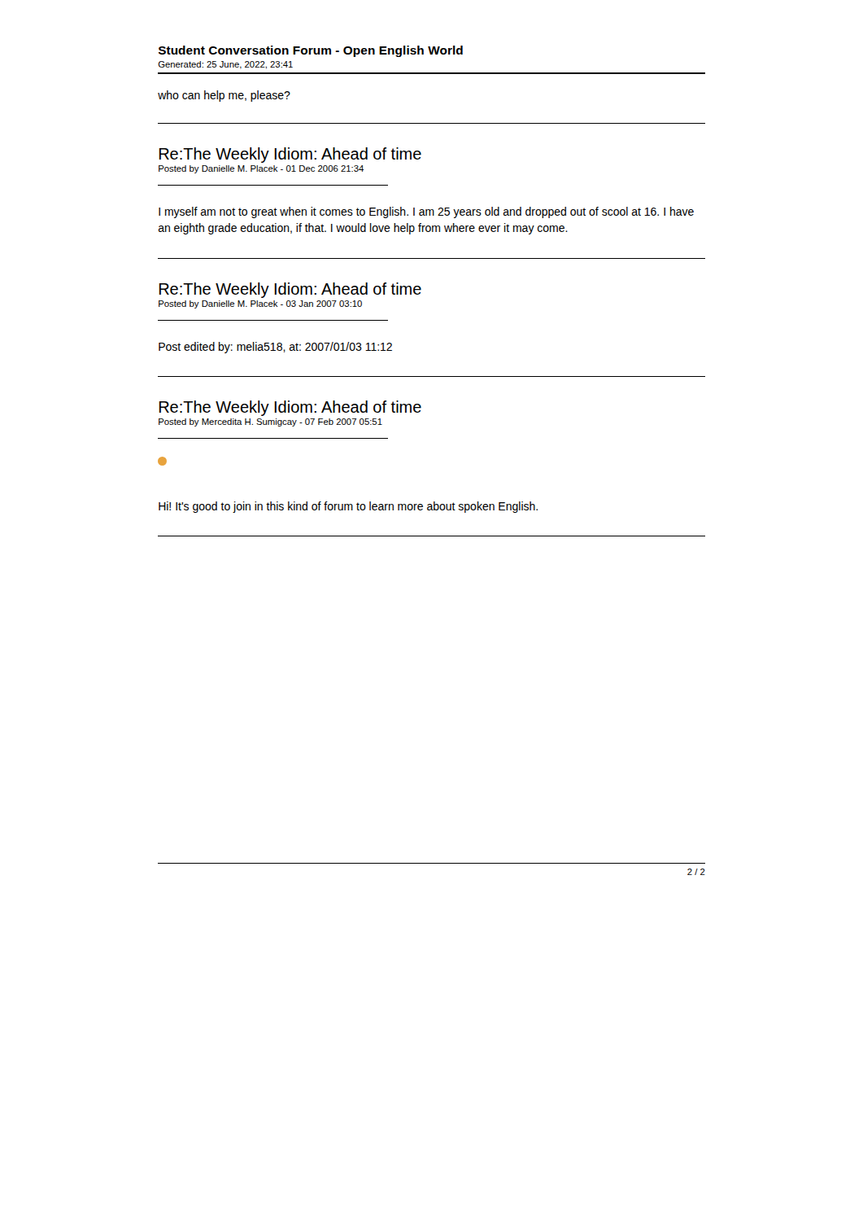Student Conversation Forum - Open English World
Generated: 25 June, 2022, 23:41
who can help me, please?
Re:The Weekly Idiom: Ahead of time
Posted by Danielle M. Placek - 01 Dec 2006 21:34
I myself am not to great when it comes to English. I am 25 years old and dropped out of scool at 16. I have an eighth grade education, if that. I would love help from where ever it may come.
Re:The Weekly Idiom: Ahead of time
Posted by Danielle M. Placek - 03 Jan 2007 03:10
Post edited by: melia518, at: 2007/01/03 11:12
Re:The Weekly Idiom: Ahead of time
Posted by Mercedita H. Sumigcay - 07 Feb 2007 05:51
Hi! It's good to join in this kind of forum to learn more about spoken English.
2 / 2